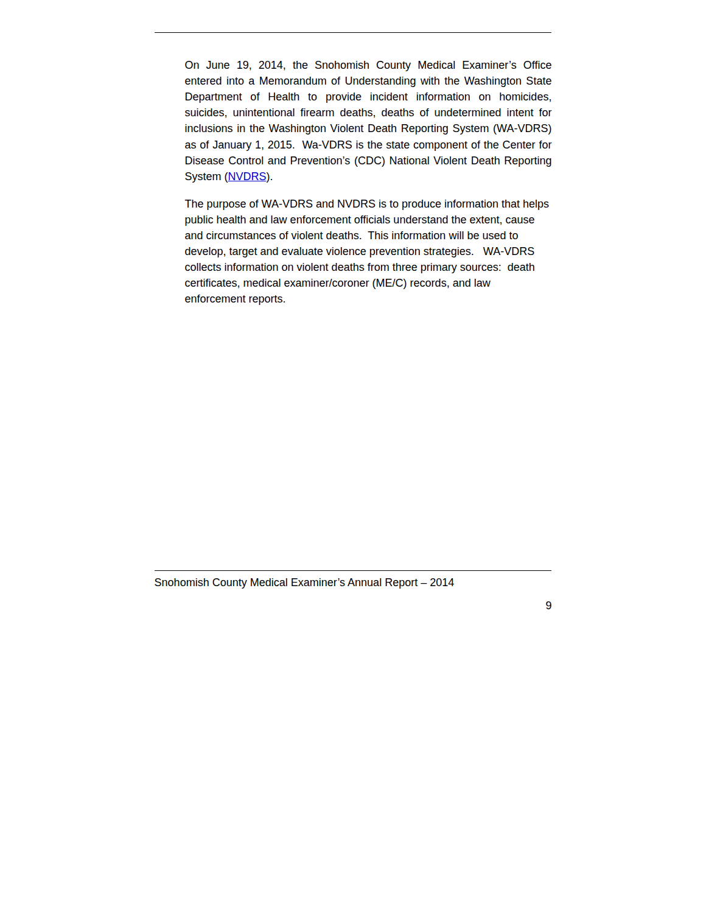On June 19, 2014, the Snohomish County Medical Examiner’s Office entered into a Memorandum of Understanding with the Washington State Department of Health to provide incident information on homicides, suicides, unintentional firearm deaths, deaths of undetermined intent for inclusions in the Washington Violent Death Reporting System (WA-VDRS) as of January 1, 2015. Wa-VDRS is the state component of the Center for Disease Control and Prevention’s (CDC) National Violent Death Reporting System (NVDRS).
The purpose of WA-VDRS and NVDRS is to produce information that helps public health and law enforcement officials understand the extent, cause and circumstances of violent deaths. This information will be used to develop, target and evaluate violence prevention strategies. WA-VDRS collects information on violent deaths from three primary sources: death certificates, medical examiner/coroner (ME/C) records, and law enforcement reports.
Snohomish County Medical Examiner’s Annual Report – 2014
9